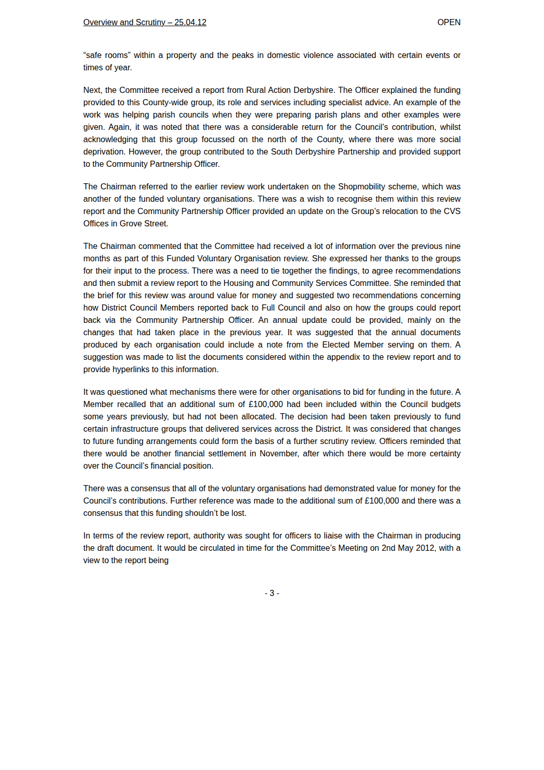Overview and Scrutiny – 25.04.12 OPEN
“safe rooms” within a property and the peaks in domestic violence associated with certain events or times of year.
Next, the Committee received a report from Rural Action Derbyshire. The Officer explained the funding provided to this County-wide group, its role and services including specialist advice. An example of the work was helping parish councils when they were preparing parish plans and other examples were given. Again, it was noted that there was a considerable return for the Council’s contribution, whilst acknowledging that this group focussed on the north of the County, where there was more social deprivation. However, the group contributed to the South Derbyshire Partnership and provided support to the Community Partnership Officer.
The Chairman referred to the earlier review work undertaken on the Shopmobility scheme, which was another of the funded voluntary organisations. There was a wish to recognise them within this review report and the Community Partnership Officer provided an update on the Group’s relocation to the CVS Offices in Grove Street.
The Chairman commented that the Committee had received a lot of information over the previous nine months as part of this Funded Voluntary Organisation review. She expressed her thanks to the groups for their input to the process. There was a need to tie together the findings, to agree recommendations and then submit a review report to the Housing and Community Services Committee. She reminded that the brief for this review was around value for money and suggested two recommendations concerning how District Council Members reported back to Full Council and also on how the groups could report back via the Community Partnership Officer. An annual update could be provided, mainly on the changes that had taken place in the previous year. It was suggested that the annual documents produced by each organisation could include a note from the Elected Member serving on them. A suggestion was made to list the documents considered within the appendix to the review report and to provide hyperlinks to this information.
It was questioned what mechanisms there were for other organisations to bid for funding in the future. A Member recalled that an additional sum of £100,000 had been included within the Council budgets some years previously, but had not been allocated. The decision had been taken previously to fund certain infrastructure groups that delivered services across the District. It was considered that changes to future funding arrangements could form the basis of a further scrutiny review. Officers reminded that there would be another financial settlement in November, after which there would be more certainty over the Council’s financial position.
There was a consensus that all of the voluntary organisations had demonstrated value for money for the Council’s contributions. Further reference was made to the additional sum of £100,000 and there was a consensus that this funding shouldn’t be lost.
In terms of the review report, authority was sought for officers to liaise with the Chairman in producing the draft document. It would be circulated in time for the Committee’s Meeting on 2nd May 2012, with a view to the report being
- 3 -